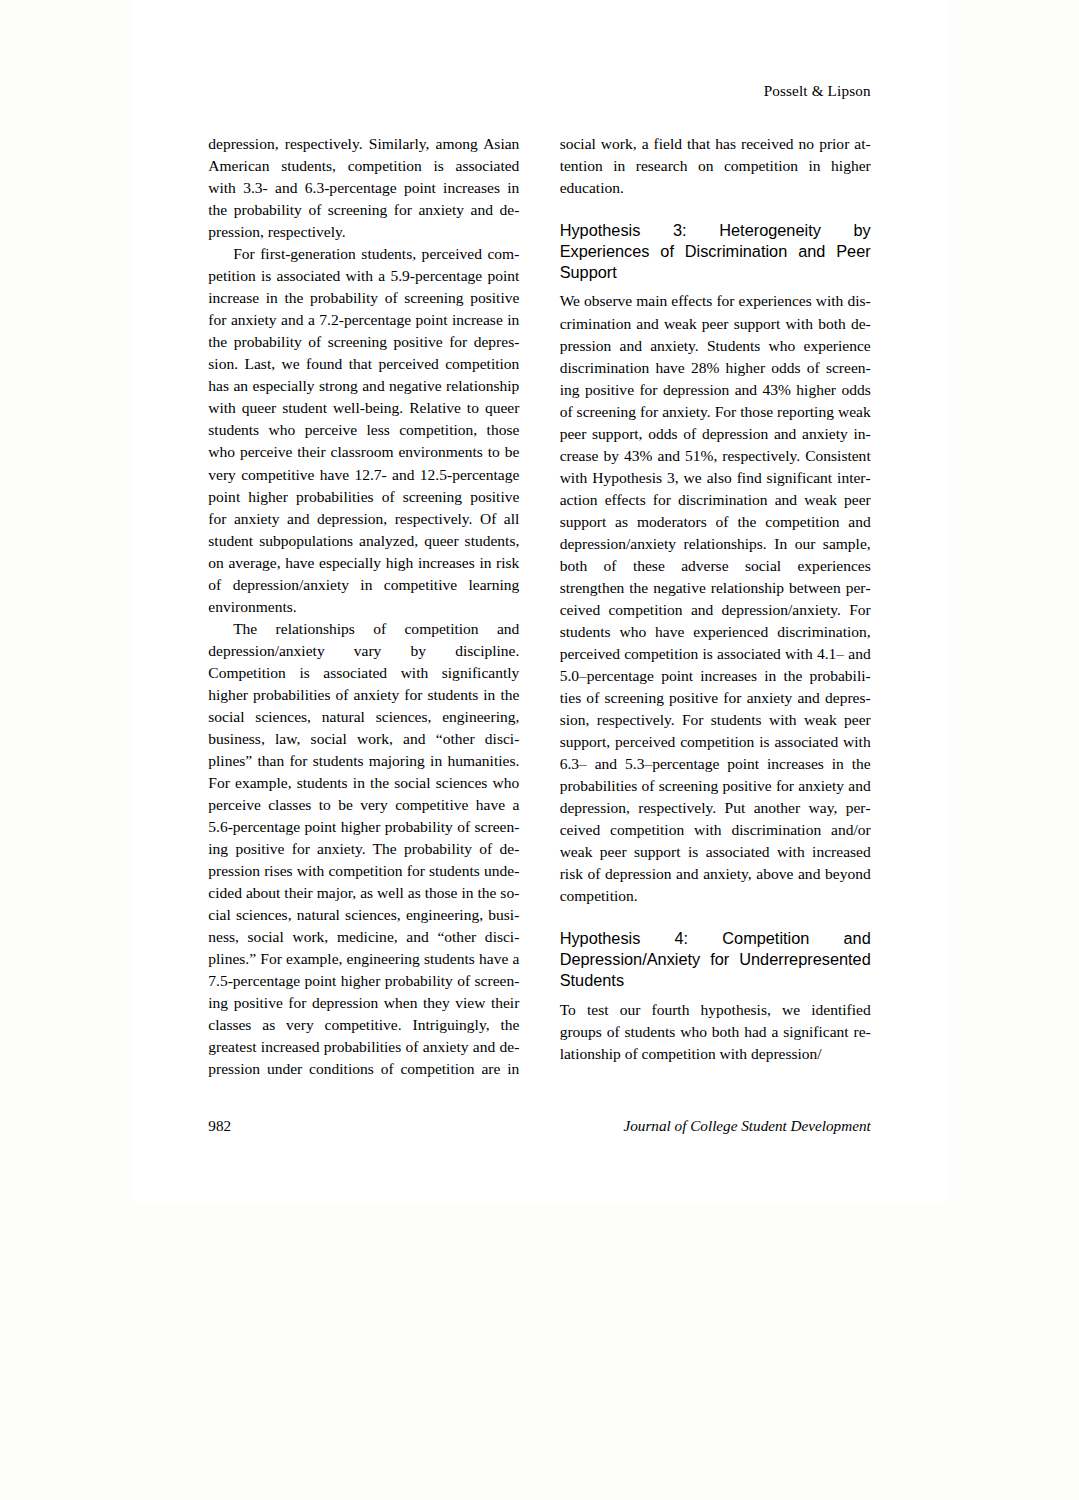Posselt & Lipson
depression, respectively. Similarly, among Asian American students, competition is associated with 3.3- and 6.3-percentage point increases in the probability of screening for anxiety and depression, respectively.
For first-generation students, perceived competition is associated with a 5.9-percentage point increase in the probability of screening positive for anxiety and a 7.2-percentage point increase in the probability of screening positive for depression. Last, we found that perceived competition has an especially strong and negative relationship with queer student well-being. Relative to queer students who perceive less competition, those who perceive their classroom environments to be very competitive have 12.7- and 12.5-percentage point higher probabilities of screening positive for anxiety and depression, respectively. Of all student subpopulations analyzed, queer students, on average, have especially high increases in risk of depression/anxiety in competitive learning environments.
The relationships of competition and depression/anxiety vary by discipline. Competition is associated with significantly higher probabilities of anxiety for students in the social sciences, natural sciences, engineering, business, law, social work, and “other disciplines” than for students majoring in humanities. For example, students in the social sciences who perceive classes to be very competitive have a 5.6-percentage point higher probability of screening positive for anxiety. The probability of depression rises with competition for students undecided about their major, as well as those in the social sciences, natural sciences, engineering, business, social work, medicine, and “other disciplines.” For example, engineering students have a 7.5-percentage point higher probability of screening positive for depression when they view their classes as very competitive. Intriguingly, the greatest increased probabilities of anxiety and depression under conditions of competition are in social work, a field that has received no prior attention in research on competition in higher education.
Hypothesis 3: Heterogeneity by Experiences of Discrimination and Peer Support
We observe main effects for experiences with discrimination and weak peer support with both depression and anxiety. Students who experience discrimination have 28% higher odds of screening positive for depression and 43% higher odds of screening for anxiety. For those reporting weak peer support, odds of depression and anxiety increase by 43% and 51%, respectively. Consistent with Hypothesis 3, we also find significant interaction effects for discrimination and weak peer support as moderators of the competition and depression/anxiety relationships. In our sample, both of these adverse social experiences strengthen the negative relationship between perceived competition and depression/anxiety. For students who have experienced discrimination, perceived competition is associated with 4.1– and 5.0–percentage point increases in the probabilities of screening positive for anxiety and depression, respectively. For students with weak peer support, perceived competition is associated with 6.3– and 5.3–percentage point increases in the probabilities of screening positive for anxiety and depression, respectively. Put another way, perceived competition with discrimination and/or weak peer support is associated with increased risk of depression and anxiety, above and beyond competition.
Hypothesis 4: Competition and Depression/Anxiety for Underrepresented Students
To test our fourth hypothesis, we identified groups of students who both had a significant relationship of competition with depression/
982 Journal of College Student Development